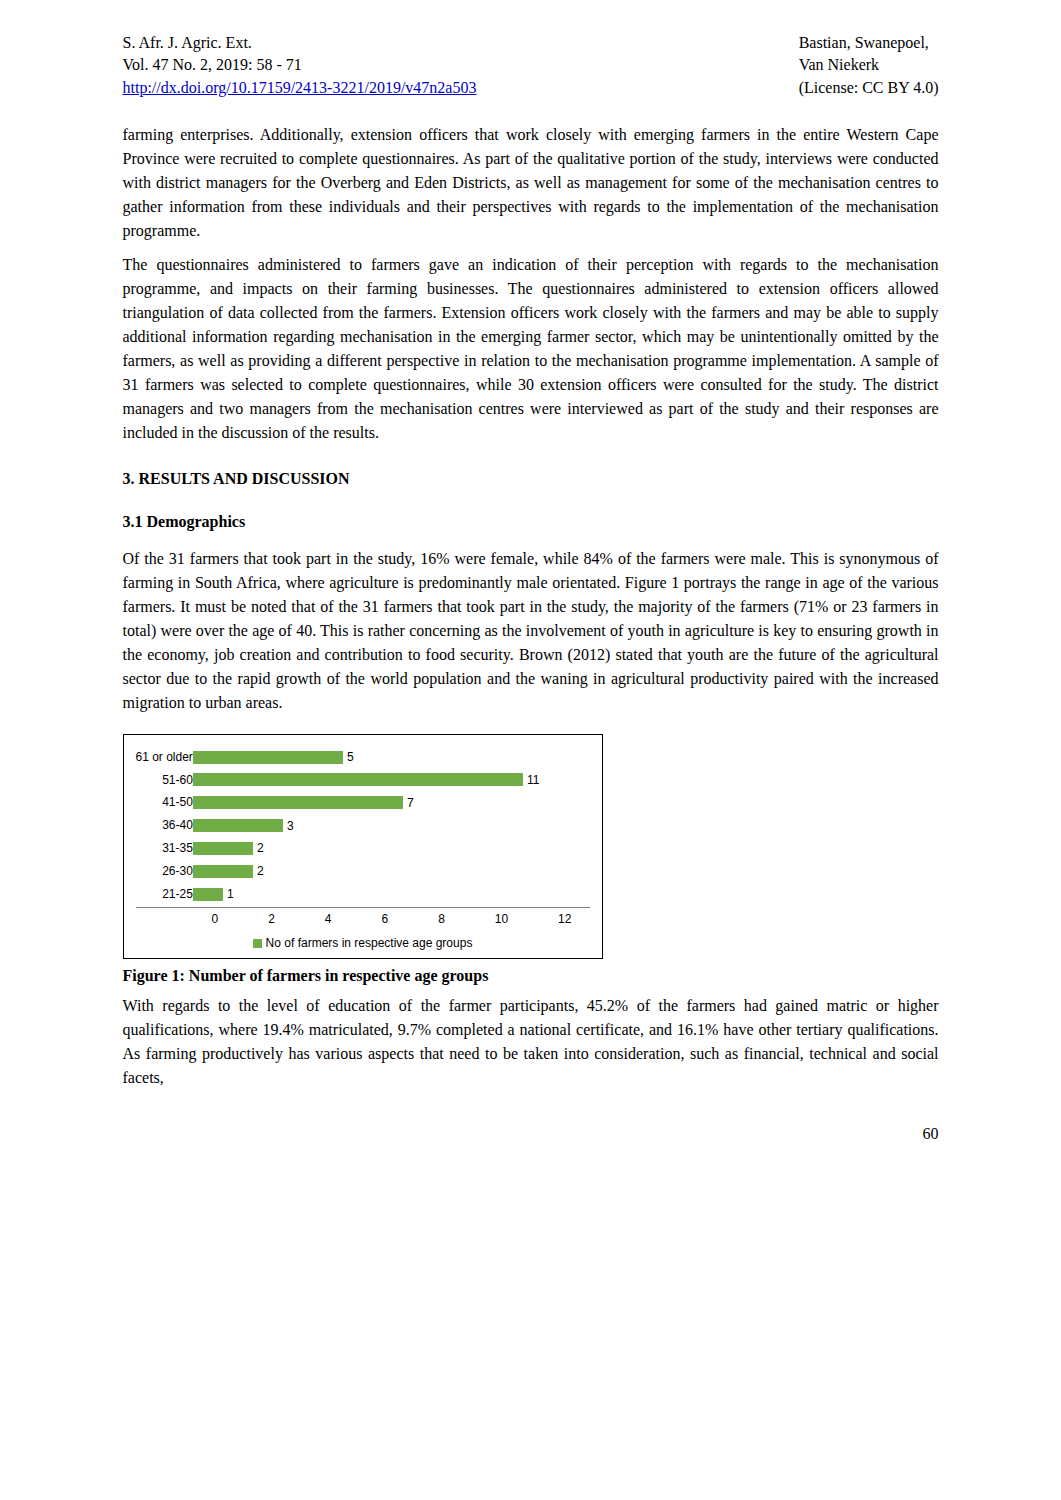S. Afr. J. Agric. Ext.
Vol. 47 No. 2, 2019: 58 - 71
http://dx.doi.org/10.17159/2413-3221/2019/v47n2a503
Bastian, Swanepoel,
Van Niekerk
(License: CC BY 4.0)
farming enterprises. Additionally, extension officers that work closely with emerging farmers in the entire Western Cape Province were recruited to complete questionnaires. As part of the qualitative portion of the study, interviews were conducted with district managers for the Overberg and Eden Districts, as well as management for some of the mechanisation centres to gather information from these individuals and their perspectives with regards to the implementation of the mechanisation programme.
The questionnaires administered to farmers gave an indication of their perception with regards to the mechanisation programme, and impacts on their farming businesses. The questionnaires administered to extension officers allowed triangulation of data collected from the farmers. Extension officers work closely with the farmers and may be able to supply additional information regarding mechanisation in the emerging farmer sector, which may be unintentionally omitted by the farmers, as well as providing a different perspective in relation to the mechanisation programme implementation. A sample of 31 farmers was selected to complete questionnaires, while 30 extension officers were consulted for the study. The district managers and two managers from the mechanisation centres were interviewed as part of the study and their responses are included in the discussion of the results.
3. RESULTS AND DISCUSSION
3.1 Demographics
Of the 31 farmers that took part in the study, 16% were female, while 84% of the farmers were male. This is synonymous of farming in South Africa, where agriculture is predominantly male orientated. Figure 1 portrays the range in age of the various farmers. It must be noted that of the 31 farmers that took part in the study, the majority of the farmers (71% or 23 farmers in total) were over the age of 40. This is rather concerning as the involvement of youth in agriculture is key to ensuring growth in the economy, job creation and contribution to food security. Brown (2012) stated that youth are the future of the agricultural sector due to the rapid growth of the world population and the waning in agricultural productivity paired with the increased migration to urban areas.
| 61 or older | 5 |
| 51-60 | 11 |
| 41-50 | 7 |
| 36-40 | 3 |
| 31-35 | 2 |
| 26-30 | 2 |
| 21-25 | 1 |
024681012
No of farmers in respective age groups
Figure 1: Number of farmers in respective age groups
With regards to the level of education of the farmer participants, 45.2% of the farmers had gained matric or higher qualifications, where 19.4% matriculated, 9.7% completed a national certificate, and 16.1% have other tertiary qualifications. As farming productively has various aspects that need to be taken into consideration, such as financial, technical and social facets,
60